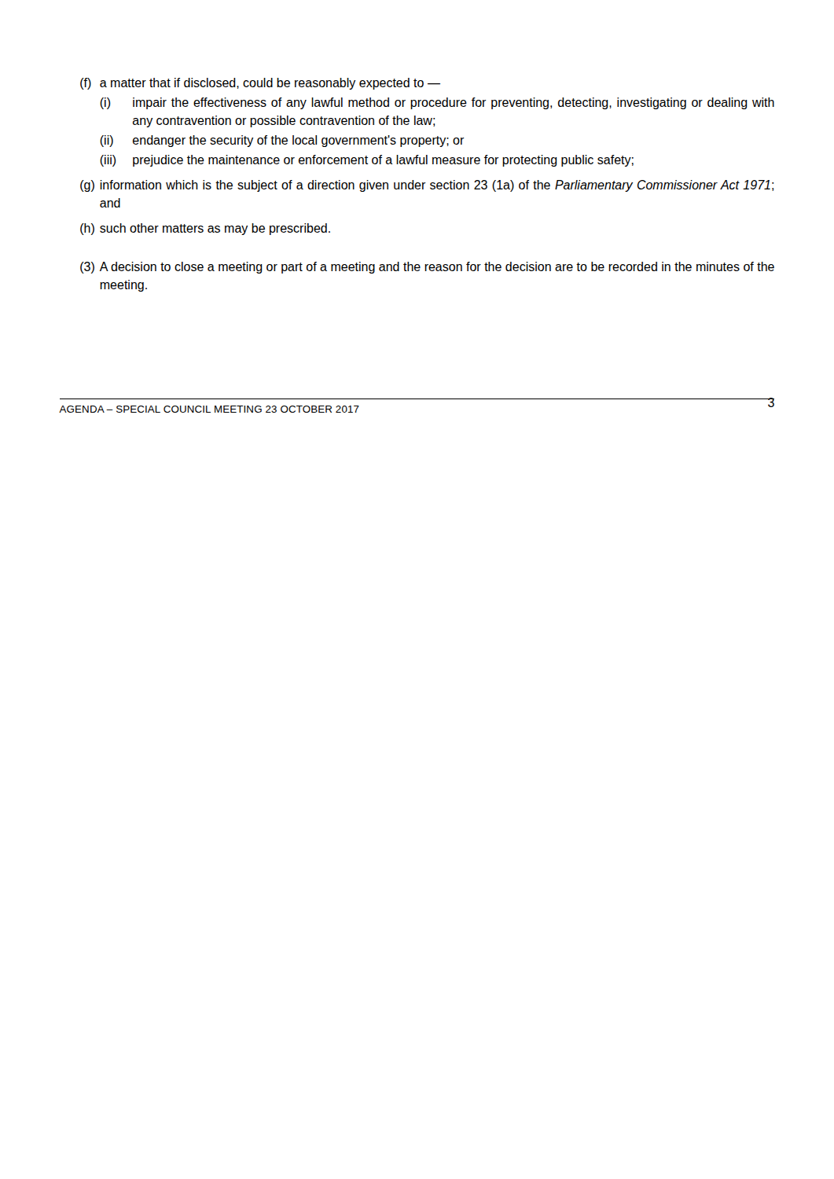(f) a matter that if disclosed, could be reasonably expected to —
(i) impair the effectiveness of any lawful method or procedure for preventing, detecting, investigating or dealing with any contravention or possible contravention of the law;
(ii) endanger the security of the local government's property; or
(iii) prejudice the maintenance or enforcement of a lawful measure for protecting public safety;
(g) information which is the subject of a direction given under section 23 (1a) of the Parliamentary Commissioner Act 1971; and
(h) such other matters as may be prescribed.
(3) A decision to close a meeting or part of a meeting and the reason for the decision are to be recorded in the minutes of the meeting.
3
Agenda – Special Council Meeting 23 October 2017